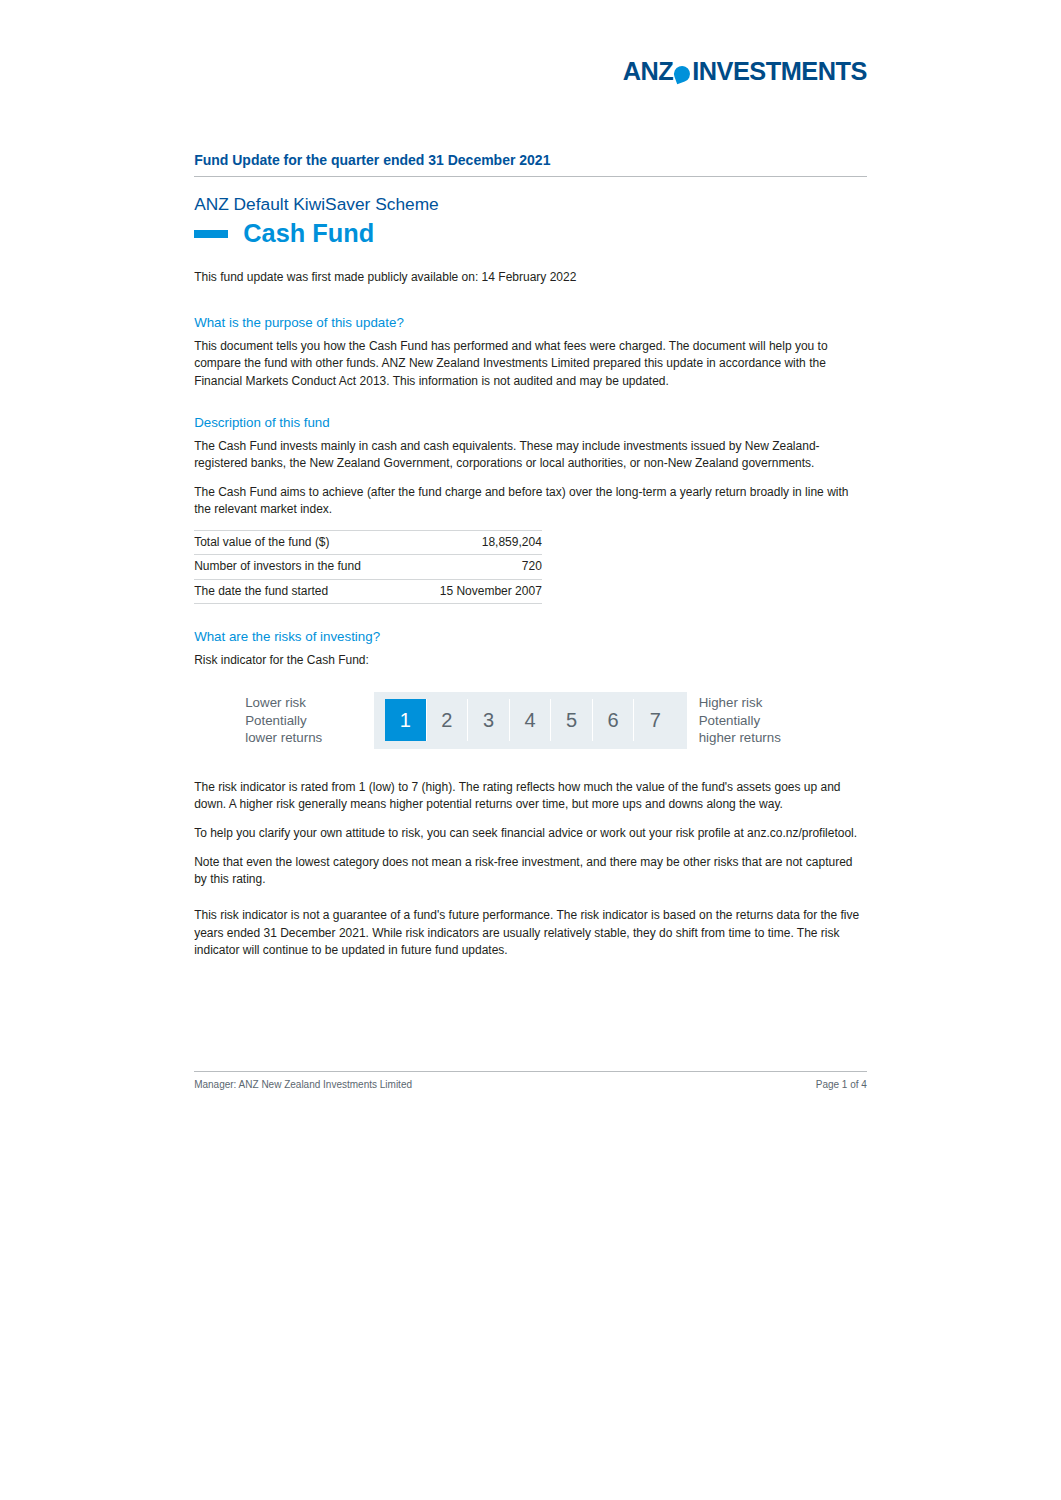ANZ INVESTMENTS
Fund Update for the quarter ended 31 December 2021
ANZ Default KiwiSaver Scheme
Cash Fund
This fund update was first made publicly available on: 14 February 2022
What is the purpose of this update?
This document tells you how the Cash Fund has performed and what fees were charged. The document will help you to compare the fund with other funds. ANZ New Zealand Investments Limited prepared this update in accordance with the Financial Markets Conduct Act 2013. This information is not audited and may be updated.
Description of this fund
The Cash Fund invests mainly in cash and cash equivalents. These may include investments issued by New Zealand-registered banks, the New Zealand Government, corporations or local authorities, or non-New Zealand governments.
The Cash Fund aims to achieve (after the fund charge and before tax) over the long-term a yearly return broadly in line with the relevant market index.
| Total value of the fund ($) | 18,859,204 |
| Number of investors in the fund | 720 |
| The date the fund started | 15 November 2007 |
What are the risks of investing?
Risk indicator for the Cash Fund:
Lower risk
Potentially
lower returns
1
2
3
4
5
6
7
Higher risk
Potentially
higher returns
The risk indicator is rated from 1 (low) to 7 (high). The rating reflects how much the value of the fund's assets goes up and down. A higher risk generally means higher potential returns over time, but more ups and downs along the way.
To help you clarify your own attitude to risk, you can seek financial advice or work out your risk profile at anz.co.nz/profiletool.
Note that even the lowest category does not mean a risk-free investment, and there may be other risks that are not captured by this rating.
This risk indicator is not a guarantee of a fund's future performance. The risk indicator is based on the returns data for the five years ended 31 December 2021. While risk indicators are usually relatively stable, they do shift from time to time. The risk indicator will continue to be updated in future fund updates.
Manager: ANZ New Zealand Investments Limited Page 1 of 4